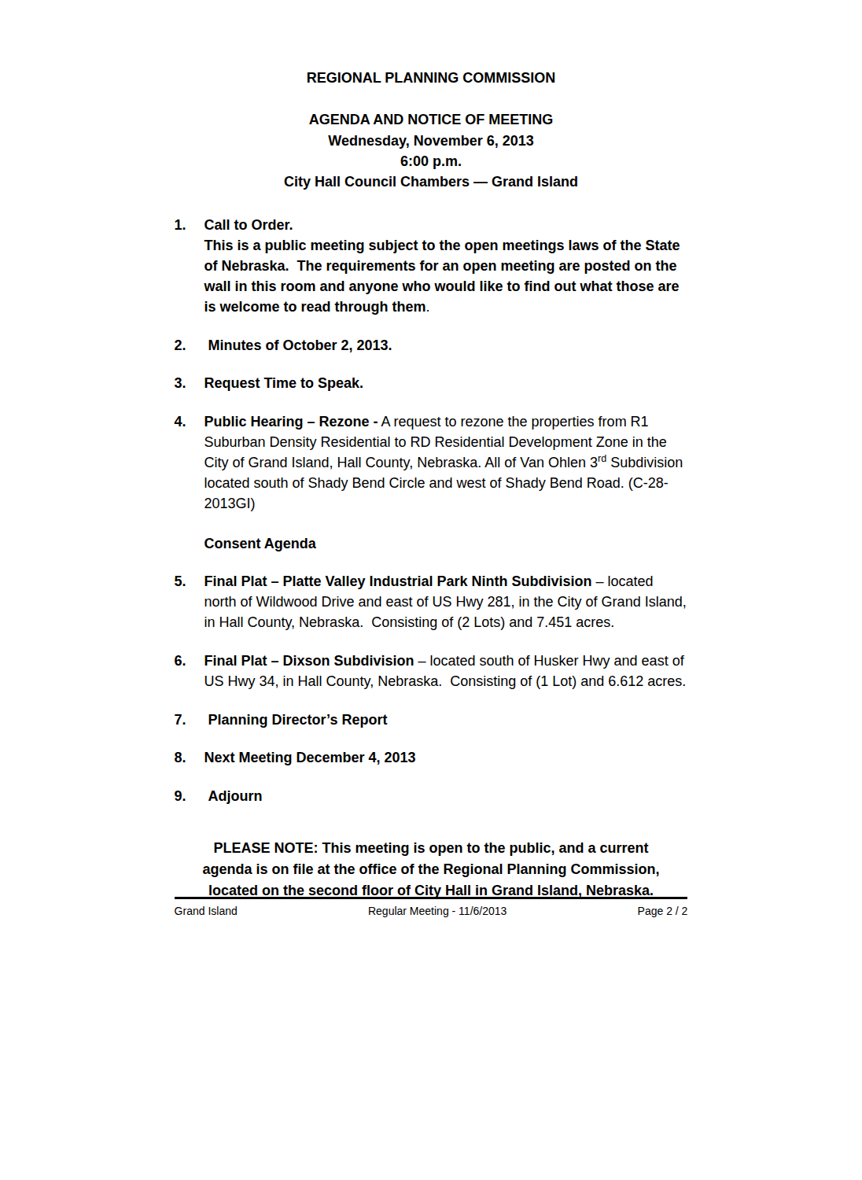REGIONAL PLANNING COMMISSION
AGENDA AND NOTICE OF MEETING Wednesday, November 6, 2013 6:00 p.m. City Hall Council Chambers — Grand Island
1. Call to Order.
This is a public meeting subject to the open meetings laws of the State of Nebraska. The requirements for an open meeting are posted on the wall in this room and anyone who would like to find out what those are is welcome to read through them.
2. Minutes of October 2, 2013.
3. Request Time to Speak.
4. Public Hearing – Rezone - A request to rezone the properties from R1 Suburban Density Residential to RD Residential Development Zone in the City of Grand Island, Hall County, Nebraska. All of Van Ohlen 3rd Subdivision located south of Shady Bend Circle and west of Shady Bend Road. (C-28-2013GI)
Consent Agenda
5. Final Plat – Platte Valley Industrial Park Ninth Subdivision – located north of Wildwood Drive and east of US Hwy 281, in the City of Grand Island, in Hall County, Nebraska. Consisting of (2 Lots) and 7.451 acres.
6. Final Plat – Dixson Subdivision – located south of Husker Hwy and east of US Hwy 34, in Hall County, Nebraska. Consisting of (1 Lot) and 6.612 acres.
7. Planning Director’s Report
8. Next Meeting December 4, 2013
9. Adjourn
PLEASE NOTE: This meeting is open to the public, and a current agenda is on file at the office of the Regional Planning Commission, located on the second floor of City Hall in Grand Island, Nebraska.
Grand Island
Regular Meeting - 11/6/2013
Page 2 / 2